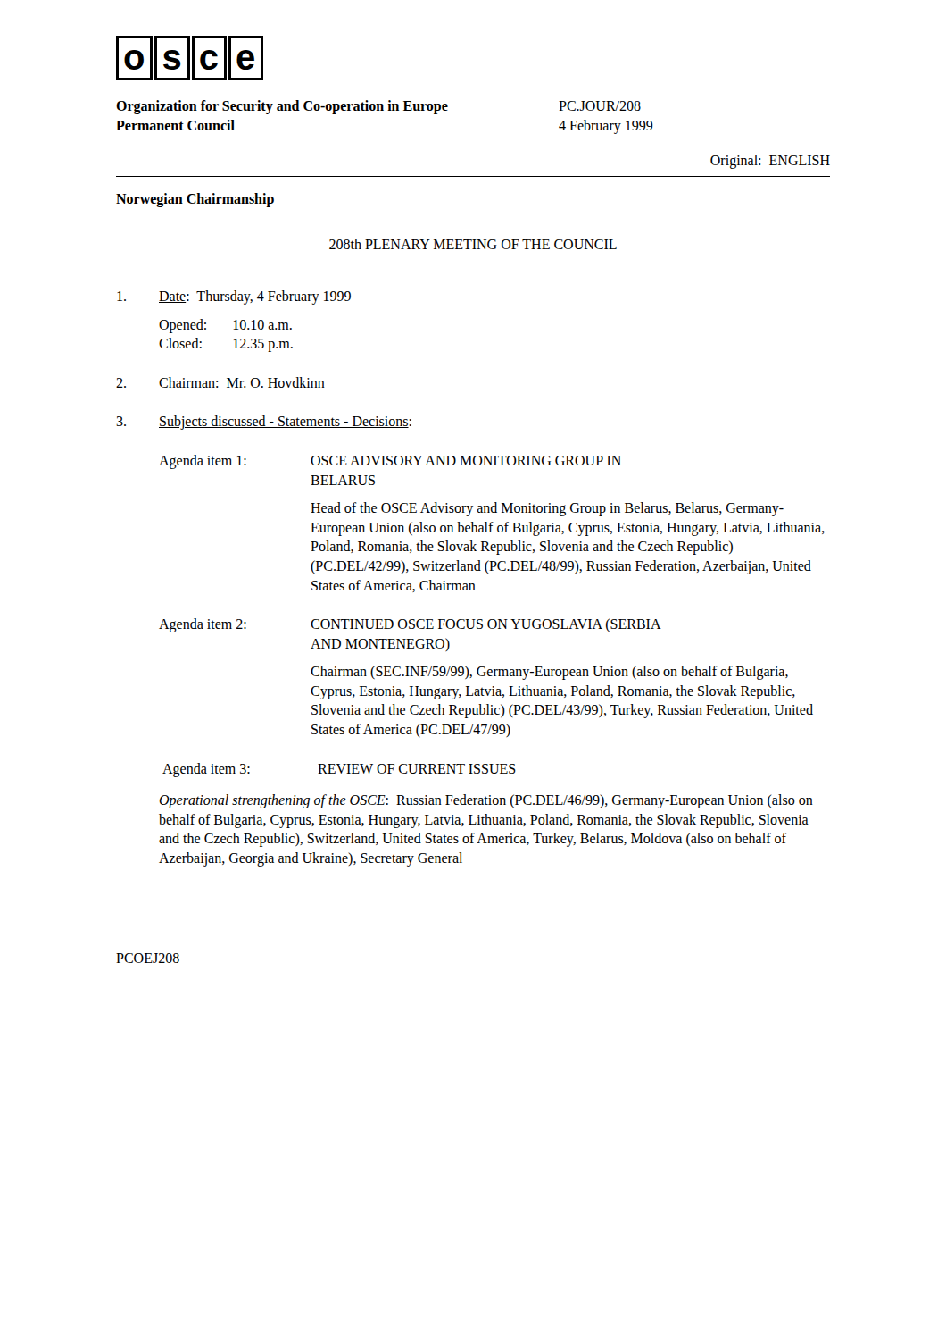osce
| Organization for Security and Co-operation in Europe Permanent Council | PC.JOUR/208 4 February 1999 |
Original: ENGLISH
Norwegian Chairmanship
208th PLENARY MEETING OF THE COUNCIL
1.
Date: Thursday, 4 February 1999
| Opened: | 10.10 a.m. |
| Closed: | 12.35 p.m. |
2.
Chairman: Mr. O. Hovdkinn
3.
Subjects discussed - Statements - Decisions:
Agenda item 1:
OSCE ADVISORY AND MONITORING GROUP IN
BELARUS
Head of the OSCE Advisory and Monitoring Group in Belarus, Belarus, Germany-European Union (also on behalf of Bulgaria, Cyprus, Estonia, Hungary, Latvia, Lithuania, Poland, Romania, the Slovak Republic, Slovenia and the Czech Republic) (PC.DEL/42/99), Switzerland (PC.DEL/48/99), Russian Federation, Azerbaijan, United States of America, Chairman
Agenda item 2:
CONTINUED OSCE FOCUS ON YUGOSLAVIA (SERBIA
AND MONTENEGRO)
Chairman (SEC.INF/59/99), Germany-European Union (also on behalf of Bulgaria, Cyprus, Estonia, Hungary, Latvia, Lithuania, Poland, Romania, the Slovak Republic, Slovenia and the Czech Republic) (PC.DEL/43/99), Turkey, Russian Federation, United States of America (PC.DEL/47/99)
Agenda item 3:
REVIEW OF CURRENT ISSUES
Operational strengthening of the OSCE: Russian Federation (PC.DEL/46/99), Germany-European Union (also on behalf of Bulgaria, Cyprus, Estonia, Hungary, Latvia, Lithuania, Poland, Romania, the Slovak Republic, Slovenia and the Czech Republic), Switzerland, United States of America, Turkey, Belarus, Moldova (also on behalf of Azerbaijan, Georgia and Ukraine), Secretary General
PCOEJ208